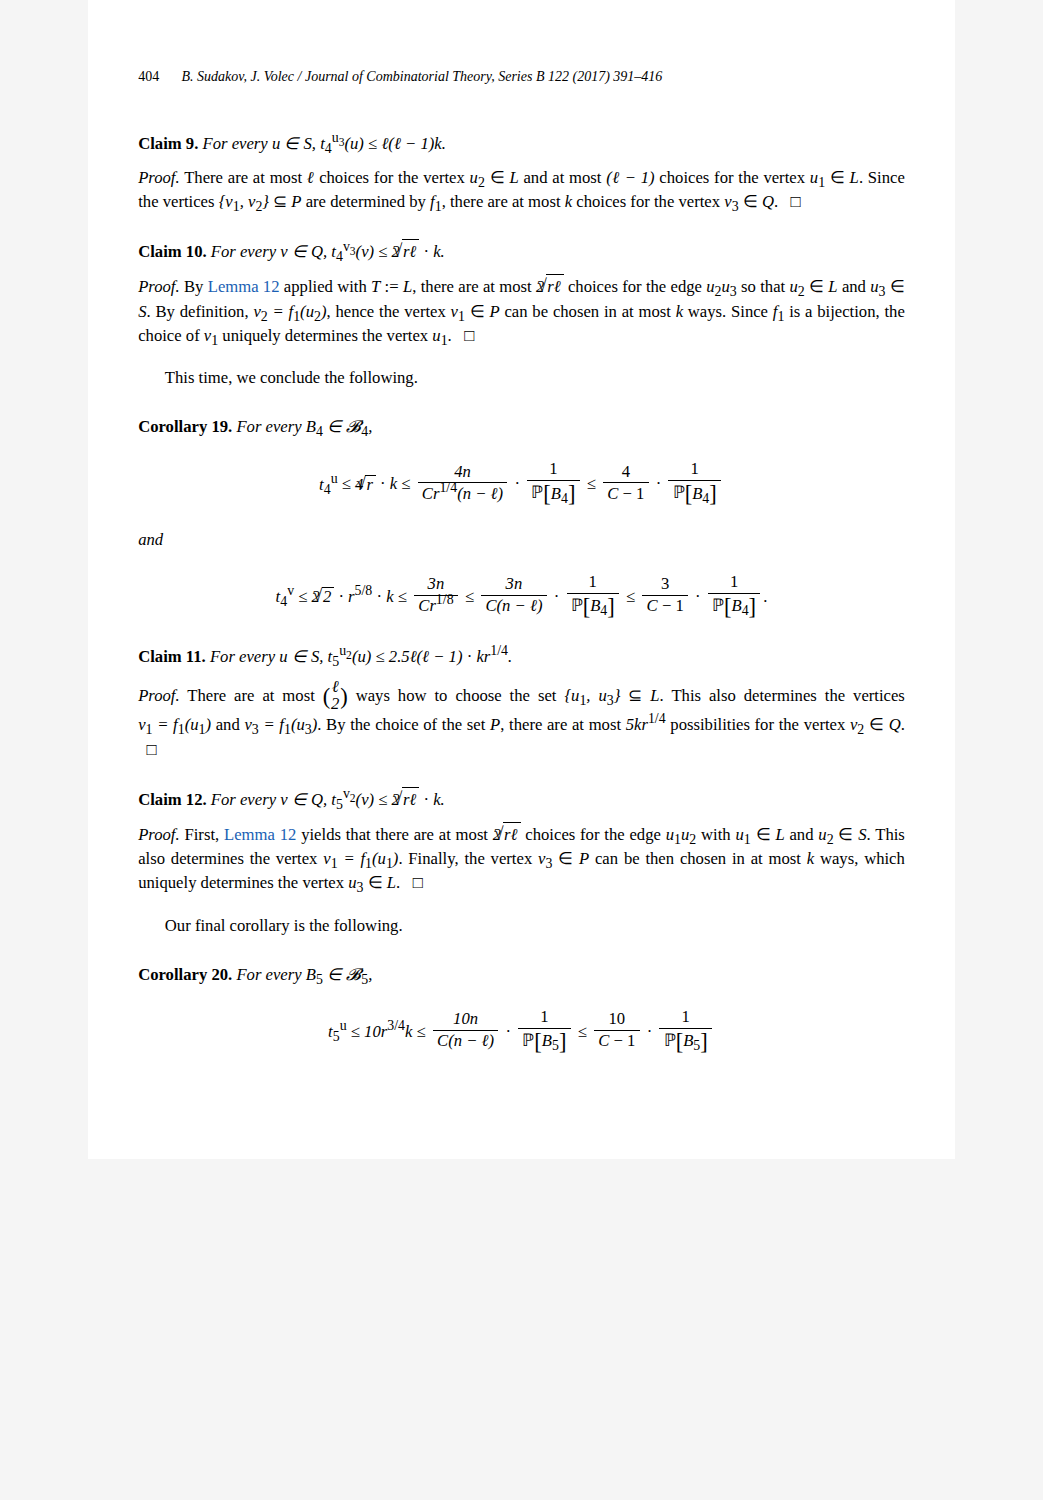404 B. Sudakov, J. Volec / Journal of Combinatorial Theory, Series B 122 (2017) 391–416
Claim 9. For every u ∈ S, t4u3(u) ≤ ℓ(ℓ − 1)k.
Proof. There are at most ℓ choices for the vertex u2 ∈ L and at most (ℓ − 1) choices for the vertex u1 ∈ L. Since the vertices {v1, v2} ⊆ P are determined by f1, there are at most k choices for the vertex v3 ∈ Q. □
Claim 10. For every v ∈ Q, t4v3(v) ≤ 2rℓ · k.
Proof. By Lemma 12 applied with T := L, there are at most 2rℓ choices for the edge u2u3 so that u2 ∈ L and u3 ∈ S. By definition, v2 = f1(u2), hence the vertex v1 ∈ P can be chosen in at most k ways. Since f1 is a bijection, the choice of v1 uniquely determines the vertex u1. □
This time, we conclude the following.
Corollary 19. For every B4 ∈ 𝓑4,
t4u ≤ 4r · k ≤ 4n Cr1/4(n − ℓ) · 1 ℙ[B4] ≤ 4 C − 1 · 1 ℙ[B4]
and
t4v ≤ 22 · r5/8 · k ≤ 3n Cr1/8 ≤ 3n C(n − ℓ) · 1 ℙ[B4] ≤ 3 C − 1 · 1 ℙ[B4].
Claim 11. For every u ∈ S, t5u2(u) ≤ 2.5ℓ(ℓ − 1) · kr1/4.
Proof. There are at most (ℓ 2) ways how to choose the set {u1, u3} ⊆ L. This also determines the vertices v1 = f1(u1) and v3 = f1(u3). By the choice of the set P, there are at most 5kr1/4 possibilities for the vertex v2 ∈ Q. □
Claim 12. For every v ∈ Q, t5v2(v) ≤ 2rℓ · k.
Proof. First, Lemma 12 yields that there are at most 2rℓ choices for the edge u1u2 with u1 ∈ L and u2 ∈ S. This also determines the vertex v1 = f1(u1). Finally, the vertex v3 ∈ P can be then chosen in at most k ways, which uniquely determines the vertex u3 ∈ L. □
Our final corollary is the following.
Corollary 20. For every B5 ∈ 𝓑5,
t5u ≤ 10r3/4k ≤ 10n C(n − ℓ) · 1 ℙ[B5] ≤ 10 C − 1 · 1 ℙ[B5]